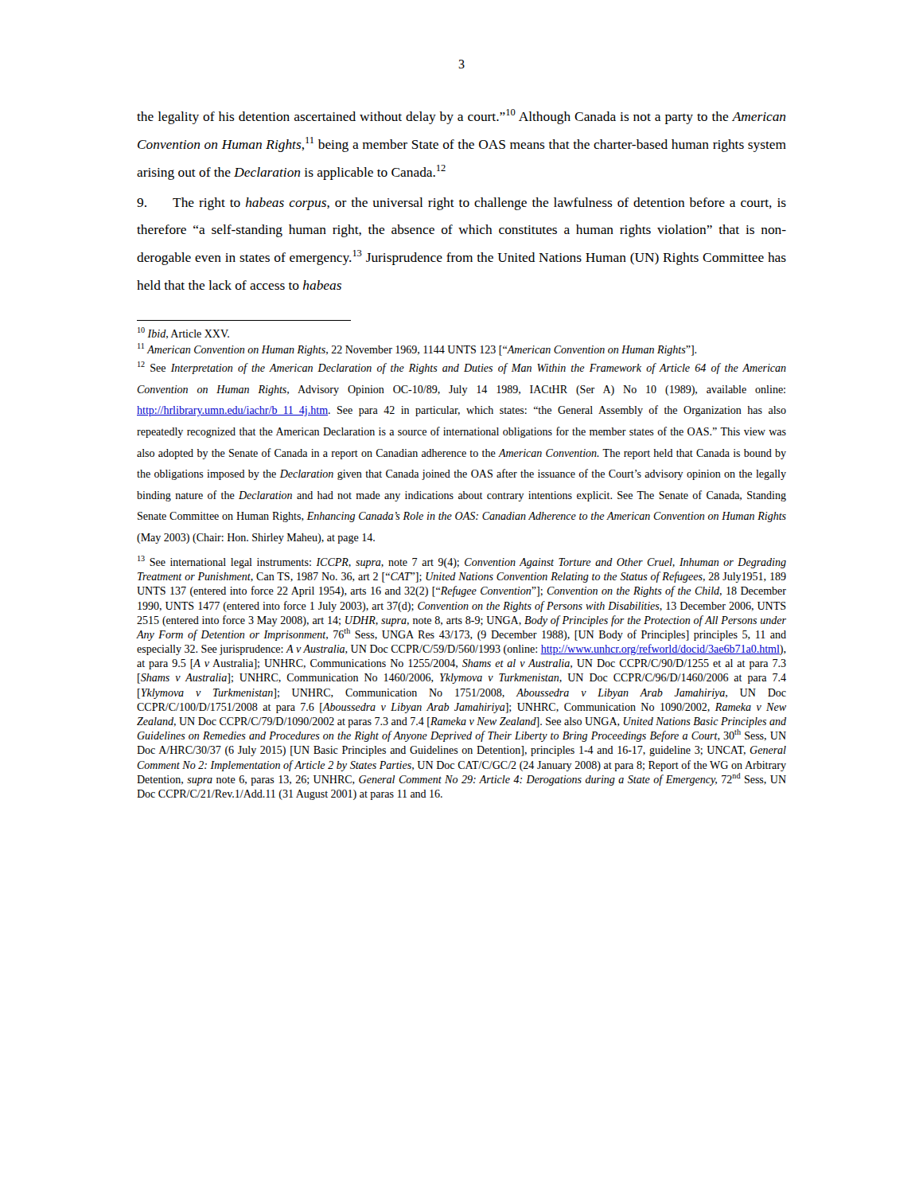3
the legality of his detention ascertained without delay by a court.”10 Although Canada is not a party to the American Convention on Human Rights,11 being a member State of the OAS means that the charter-based human rights system arising out of the Declaration is applicable to Canada.12
9. The right to habeas corpus, or the universal right to challenge the lawfulness of detention before a court, is therefore “a self-standing human right, the absence of which constitutes a human rights violation” that is non-derogable even in states of emergency.13 Jurisprudence from the United Nations Human (UN) Rights Committee has held that the lack of access to habeas
10 Ibid, Article XXV.
11 American Convention on Human Rights, 22 November 1969, 1144 UNTS 123 [“American Convention on Human Rights”].
12 See Interpretation of the American Declaration of the Rights and Duties of Man Within the Framework of Article 64 of the American Convention on Human Rights, Advisory Opinion OC-10/89, July 14 1989, IACtHR (Ser A) No 10 (1989), available online: http://hrlibrary.umn.edu/iachr/b_11_4j.htm. See para 42 in particular, which states: “the General Assembly of the Organization has also repeatedly recognized that the American Declaration is a source of international obligations for the member states of the OAS.” This view was also adopted by the Senate of Canada in a report on Canadian adherence to the American Convention. The report held that Canada is bound by the obligations imposed by the Declaration given that Canada joined the OAS after the issuance of the Court’s advisory opinion on the legally binding nature of the Declaration and had not made any indications about contrary intentions explicit. See The Senate of Canada, Standing Senate Committee on Human Rights, Enhancing Canada’s Role in the OAS: Canadian Adherence to the American Convention on Human Rights (May 2003) (Chair: Hon. Shirley Maheu), at page 14.
13 See international legal instruments: ICCPR, supra, note 7 art 9(4); Convention Against Torture and Other Cruel, Inhuman or Degrading Treatment or Punishment, Can TS, 1987 No. 36, art 2 [“CAT”]; United Nations Convention Relating to the Status of Refugees, 28 July1951, 189 UNTS 137 (entered into force 22 April 1954), arts 16 and 32(2) [“Refugee Convention”]; Convention on the Rights of the Child, 18 December 1990, UNTS 1477 (entered into force 1 July 2003), art 37(d); Convention on the Rights of Persons with Disabilities, 13 December 2006, UNTS 2515 (entered into force 3 May 2008), art 14; UDHR, supra, note 8, arts 8-9; UNGA, Body of Principles for the Protection of All Persons under Any Form of Detention or Imprisonment, 76th Sess, UNGA Res 43/173, (9 December 1988), [UN Body of Principles] principles 5, 11 and especially 32. See jurisprudence: A v Australia, UN Doc CCPR/C/59/D/560/1993 (online: http://www.unhcr.org/refworld/docid/3ae6b71a0.html), at para 9.5 [A v Australia]; UNHRC, Communications No 1255/2004, Shams et al v Australia, UN Doc CCPR/C/90/D/1255 et al at para 7.3 [Shams v Australia]; UNHRC, Communication No 1460/2006, Yklymova v Turkmenistan, UN Doc CCPR/C/96/D/1460/2006 at para 7.4 [Yklymova v Turkmenistan]; UNHRC, Communication No 1751/2008, Aboussedra v Libyan Arab Jamahiriya, UN Doc CCPR/C/100/D/1751/2008 at para 7.6 [Aboussedra v Libyan Arab Jamahiriya]; UNHRC, Communication No 1090/2002, Rameka v New Zealand, UN Doc CCPR/C/79/D/1090/2002 at paras 7.3 and 7.4 [Rameka v New Zealand]. See also UNGA, United Nations Basic Principles and Guidelines on Remedies and Procedures on the Right of Anyone Deprived of Their Liberty to Bring Proceedings Before a Court, 30th Sess, UN Doc A/HRC/30/37 (6 July 2015) [UN Basic Principles and Guidelines on Detention], principles 1-4 and 16-17, guideline 3; UNCAT, General Comment No 2: Implementation of Article 2 by States Parties, UN Doc CAT/C/GC/2 (24 January 2008) at para 8; Report of the WG on Arbitrary Detention, supra note 6, paras 13, 26; UNHRC, General Comment No 29: Article 4: Derogations during a State of Emergency, 72nd Sess, UN Doc CCPR/C/21/Rev.1/Add.11 (31 August 2001) at paras 11 and 16.